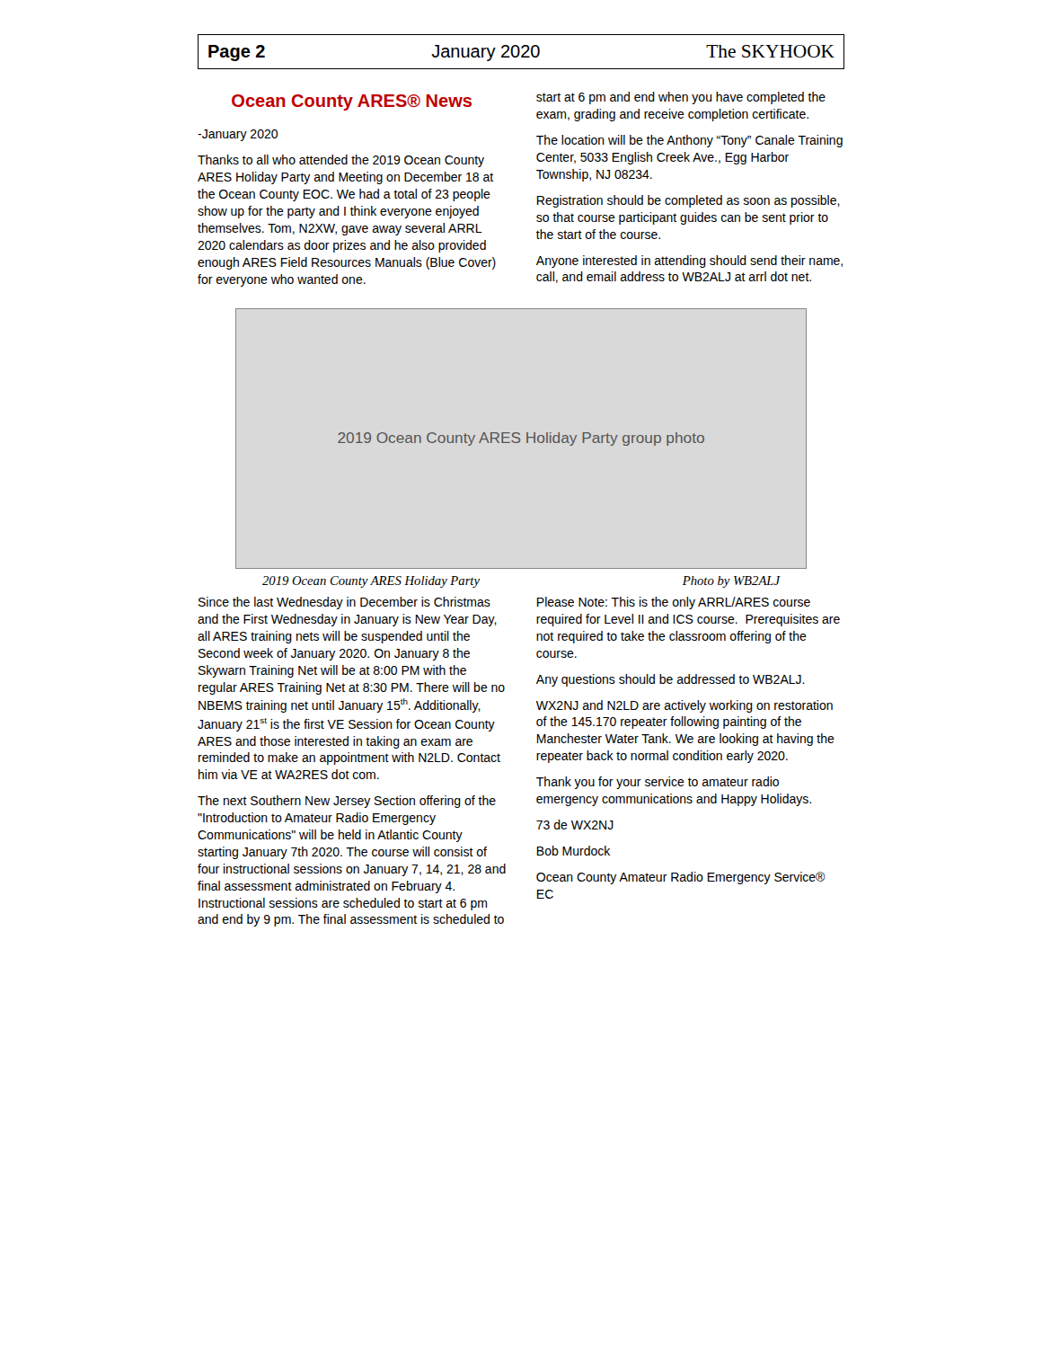Page 2 January 2020 The SKYHOOK
Ocean County ARES® News
-January 2020
Thanks to all who attended the 2019 Ocean County ARES Holiday Party and Meeting on December 18 at the Ocean County EOC. We had a total of 23 people show up for the party and I think everyone enjoyed themselves. Tom, N2XW, gave away several ARRL 2020 calendars as door prizes and he also provided enough ARES Field Resources Manuals (Blue Cover) for everyone who wanted one.
start at 6 pm and end when you have completed the exam, grading and receive completion certificate.
The location will be the Anthony “Tony” Canale Training Center, 5033 English Creek Ave., Egg Harbor Township, NJ 08234.
Registration should be completed as soon as possible, so that course participant guides can be sent prior to the start of the course.
Anyone interested in attending should send their name, call, and email address to WB2ALJ at arrl dot net.
2019 Ocean County ARES Holiday Party Photo by WB2ALJ
Since the last Wednesday in December is Christmas and the First Wednesday in January is New Year Day, all ARES training nets will be suspended until the Second week of January 2020. On January 8 the Skywarn Training Net will be at 8:00 PM with the regular ARES Training Net at 8:30 PM. There will be no NBEMS training net until January 15th. Additionally, January 21st is the first VE Session for Ocean County ARES and those interested in taking an exam are reminded to make an appointment with N2LD. Contact him via VE at WA2RES dot com.
The next Southern New Jersey Section offering of the "Introduction to Amateur Radio Emergency Communications" will be held in Atlantic County starting January 7th 2020. The course will consist of four instructional sessions on January 7, 14, 21, 28 and final assessment administrated on February 4. Instructional sessions are scheduled to start at 6 pm and end by 9 pm. The final assessment is scheduled to
Please Note: This is the only ARRL/ARES course required for Level II and ICS course. Prerequisites are not required to take the classroom offering of the course.
Any questions should be addressed to WB2ALJ.
WX2NJ and N2LD are actively working on restoration of the 145.170 repeater following painting of the Manchester Water Tank. We are looking at having the repeater back to normal condition early 2020.
Thank you for your service to amateur radio emergency communications and Happy Holidays.
73 de WX2NJ
Bob Murdock
Ocean County Amateur Radio Emergency Service® EC